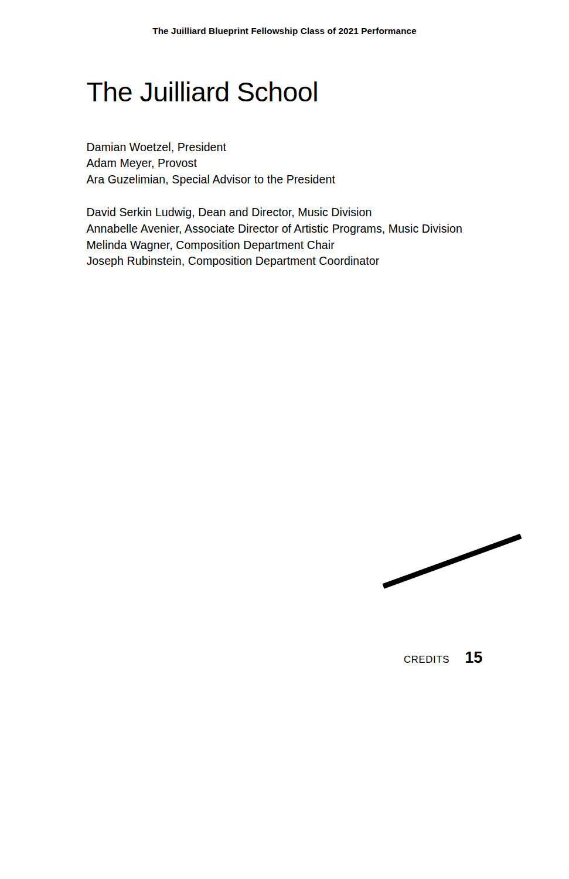The Juilliard Blueprint Fellowship Class of 2021 Performance
The Juilliard School
Damian Woetzel, President
Adam Meyer, Provost
Ara Guzelimian, Special Advisor to the President
David Serkin Ludwig, Dean and Director, Music Division
Annabelle Avenier, Associate Director of Artistic Programs, Music Division
Melinda Wagner, Composition Department Chair
Joseph Rubinstein, Composition Department Coordinator
CREDITS 15